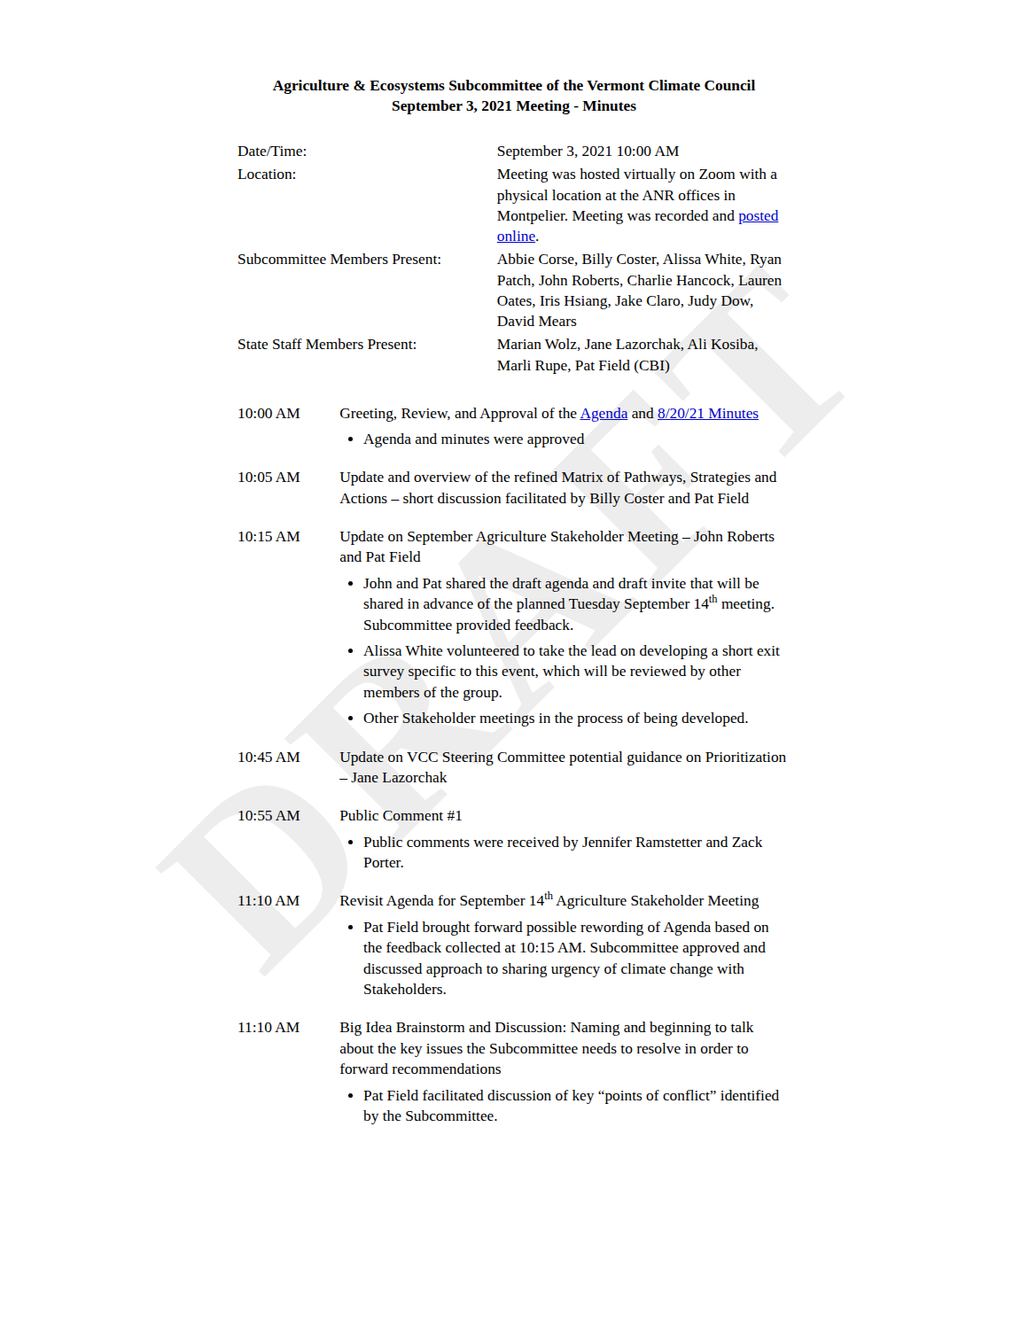DRAFT
Agriculture & Ecosystems Subcommittee of the Vermont Climate Council
September 3, 2021 Meeting - Minutes
| Date/Time: | September 3, 2021 10:00 AM |
| Location: | Meeting was hosted virtually on Zoom with a physical location at the ANR offices in Montpelier. Meeting was recorded and posted online . |
| Subcommittee Members Present: | Abbie Corse, Billy Coster, Alissa White, Ryan Patch, John Roberts, Charlie Hancock, Lauren Oates, Iris Hsiang, Jake Claro, Judy Dow, David Mears |
| State Staff Members Present: | Marian Wolz, Jane Lazorchak, Ali Kosiba, Marli Rupe, Pat Field (CBI) |
| 10:00 AM | Greeting, Review, and Approval of the Agenda and 8/20/21 Minutes Agenda and minutes were approved |
| 10:05 AM | Update and overview of the refined Matrix of Pathways, Strategies and Actions – short discussion facilitated by Billy Coster and Pat Field |
| 10:15 AM | Update on September Agriculture Stakeholder Meeting – John Roberts and Pat Field John and Pat shared the draft agenda and draft invite that will be shared in advance of the planned Tuesday September 14 th meeting. Subcommittee provided feedback. Alissa White volunteered to take the lead on developing a short exit survey specific to this event, which will be reviewed by other members of the group. Other Stakeholder meetings in the process of being developed. |
| 10:45 AM | Update on VCC Steering Committee potential guidance on Prioritization – Jane Lazorchak |
| 10:55 AM | Public Comment #1 Public comments were received by Jennifer Ramstetter and Zack Porter. |
| 11:10 AM | Revisit Agenda for September 14 th Agriculture Stakeholder Meeting Pat Field brought forward possible rewording of Agenda based on the feedback collected at 10:15 AM. Subcommittee approved and discussed approach to sharing urgency of climate change with Stakeholders. |
| 11:10 AM | Big Idea Brainstorm and Discussion: Naming and beginning to talk about the key issues the Subcommittee needs to resolve in order to forward recommendations Pat Field facilitated discussion of key “points of conflict” identified by the Subcommittee. |